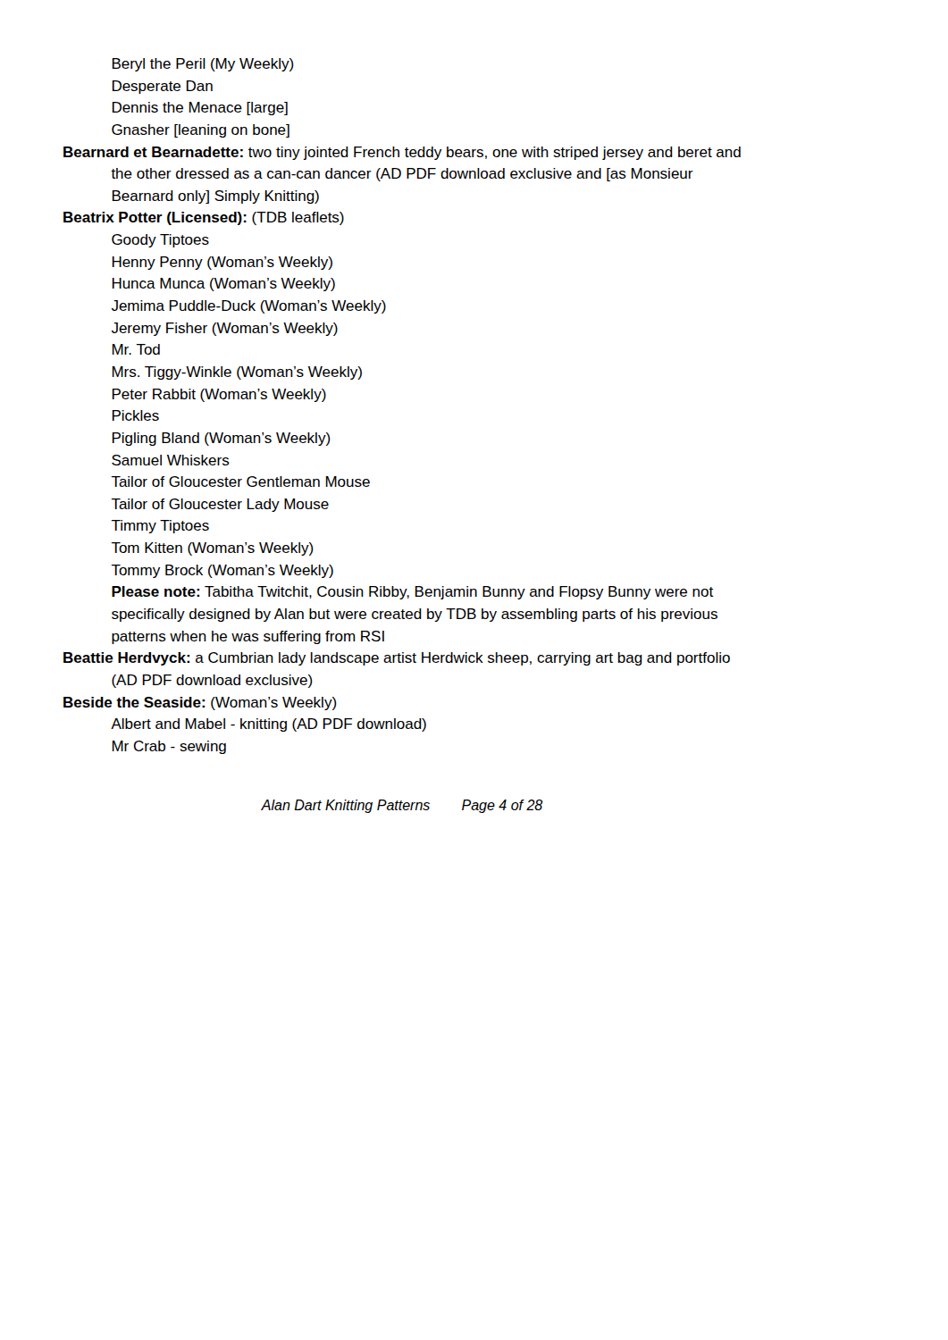Beryl the Peril (My Weekly)
Desperate Dan
Dennis the Menace [large]
Gnasher [leaning on bone]
Bearnard et Bearnadette: two tiny jointed French teddy bears, one with striped jersey and beret and the other dressed as a can-can dancer (AD PDF download exclusive and [as Monsieur Bearnard only] Simply Knitting)
Beatrix Potter (Licensed): (TDB leaflets)
Goody Tiptoes
Henny Penny (Woman’s Weekly)
Hunca Munca (Woman’s Weekly)
Jemima Puddle-Duck (Woman’s Weekly)
Jeremy Fisher (Woman’s Weekly)
Mr. Tod
Mrs. Tiggy-Winkle (Woman’s Weekly)
Peter Rabbit (Woman’s Weekly)
Pickles
Pigling Bland (Woman’s Weekly)
Samuel Whiskers
Tailor of Gloucester Gentleman Mouse
Tailor of Gloucester Lady Mouse
Timmy Tiptoes
Tom Kitten (Woman’s Weekly)
Tommy Brock (Woman’s Weekly)
Please note: Tabitha Twitchit, Cousin Ribby, Benjamin Bunny and Flopsy Bunny were not specifically designed by Alan but were created by TDB by assembling parts of his previous patterns when he was suffering from RSI
Beattie Herdvyck: a Cumbrian lady landscape artist Herdwick sheep, carrying art bag and portfolio (AD PDF download exclusive)
Beside the Seaside: (Woman’s Weekly)
Albert and Mabel - knitting (AD PDF download)
Mr Crab - sewing
Alan Dart Knitting Patterns Page 4 of 28